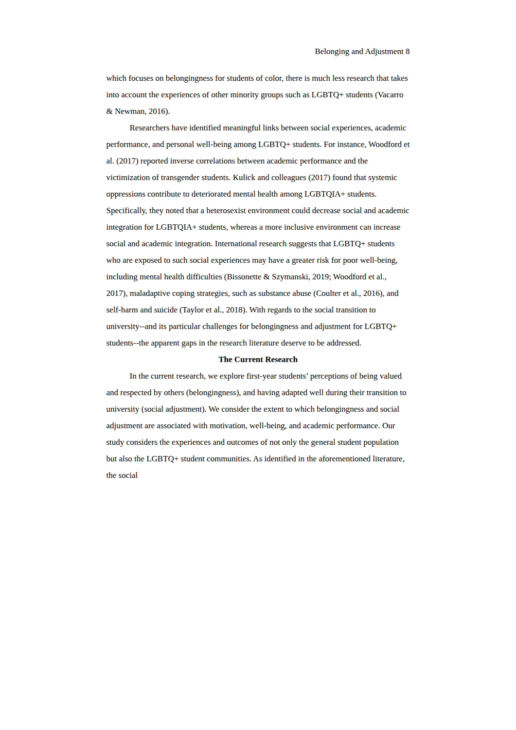Belonging and Adjustment 8
which focuses on belongingness for students of color, there is much less research that takes into account the experiences of other minority groups such as LGBTQ+ students (Vacarro & Newman, 2016).
Researchers have identified meaningful links between social experiences, academic performance, and personal well-being among LGBTQ+ students. For instance, Woodford et al. (2017) reported inverse correlations between academic performance and the victimization of transgender students. Kulick and colleagues (2017) found that systemic oppressions contribute to deteriorated mental health among LGBTQIA+ students. Specifically, they noted that a heterosexist environment could decrease social and academic integration for LGBTQIA+ students, whereas a more inclusive environment can increase social and academic integration. International research suggests that LGBTQ+ students who are exposed to such social experiences may have a greater risk for poor well-being, including mental health difficulties (Bissonette & Szymanski, 2019; Woodford et al., 2017), maladaptive coping strategies, such as substance abuse (Coulter et al., 2016), and self-harm and suicide (Taylor et al., 2018). With regards to the social transition to university--and its particular challenges for belongingness and adjustment for LGBTQ+ students--the apparent gaps in the research literature deserve to be addressed.
The Current Research
In the current research, we explore first-year students’ perceptions of being valued and respected by others (belongingness), and having adapted well during their transition to university (social adjustment). We consider the extent to which belongingness and social adjustment are associated with motivation, well-being, and academic performance. Our study considers the experiences and outcomes of not only the general student population but also the LGBTQ+ student communities. As identified in the aforementioned literature, the social